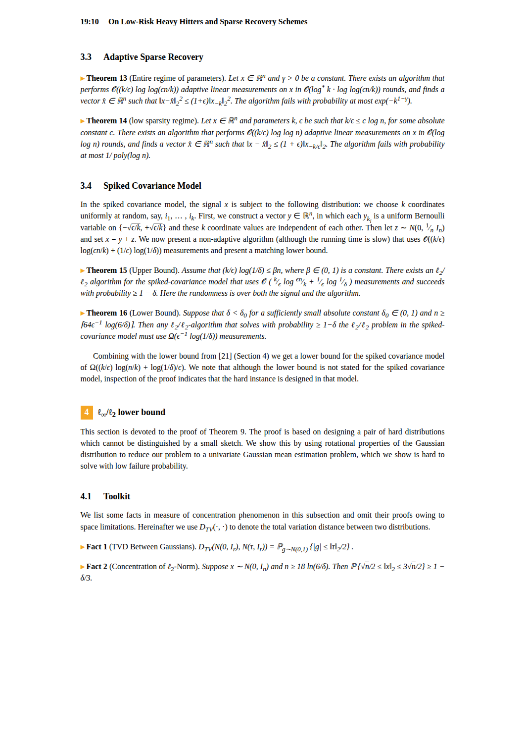19:10 On Low-Risk Heavy Hitters and Sparse Recovery Schemes
3.3 Adaptive Sparse Recovery
▸Theorem 13 (Entire regime of parameters). Let x ∈ ℝn and γ > 0 be a constant. There exists an algorithm that performs 𝒪((k/ϵ) log log(ϵn/k)) adaptive linear measurements on x in 𝒪(log* k · log log(ϵn/k)) rounds, and finds a vector x̂ ∈ ℝn such that ‖x−x̂‖22 ≤ (1+ϵ)‖x−k‖22. The algorithm fails with probability at most exp(−k1−γ).
▸Theorem 14 (low sparsity regime). Let x ∈ ℝn and parameters k, ϵ be such that k/ϵ ≤ c log n, for some absolute constant c. There exists an algorithm that performs 𝒪((k/ϵ) log log n) adaptive linear measurements on x in 𝒪(log log n) rounds, and finds a vector x̂ ∈ ℝn such that ‖x − x̂‖2 ≤ (1 + ϵ)‖x−k/ϵ‖2. The algorithm fails with probability at most 1/ poly(log n).
3.4 Spiked Covariance Model
In the spiked covariance model, the signal x is subject to the following distribution: we choose k coordinates uniformly at random, say, i1, … , ik. First, we construct a vector y ∈ ℝn, in which each yki is a uniform Bernoulli variable on {−√ϵ/k, +√ϵ/k} and these k coordinate values are independent of each other. Then let z ∼ N(0, 1⁄n In) and set x = y + z. We now present a non-adaptive algorithm (although the running time is slow) that uses 𝒪((k/ϵ) log(ϵn/k) + (1/ϵ) log(1/δ)) measurements and present a matching lower bound.
▸Theorem 15 (Upper Bound). Assume that (k/ϵ) log(1/δ) ≤ βn, where β ∈ (0, 1) is a constant. There exists an ℓ2/ℓ2 algorithm for the spiked-covariance model that uses 𝒪 ( k⁄ϵ log ϵn⁄k + 1⁄ϵ log 1⁄δ ) measurements and succeeds with probability ≥ 1 − δ. Here the randomness is over both the signal and the algorithm.
▸Theorem 16 (Lower Bound). Suppose that δ < δ0 for a sufficiently small absolute constant δ0 ∈ (0, 1) and n ≥ ⌈64ϵ−1 log(6/δ)⌉. Then any ℓ2/ℓ2-algorithm that solves with probability ≥ 1−δ the ℓ2/ℓ2 problem in the spiked-covariance model must use Ω(ϵ−1 log(1/δ)) measurements.
Combining with the lower bound from [21] (Section 4) we get a lower bound for the spiked covariance model of Ω((k/ϵ) log(n/k) + log(1/δ)/ϵ). We note that although the lower bound is not stated for the spiked covariance model, inspection of the proof indicates that the hard instance is designed in that model.
4ℓ∞/ℓ2 lower bound
This section is devoted to the proof of Theorem 9. The proof is based on designing a pair of hard distributions which cannot be distinguished by a small sketch. We show this by using rotational properties of the Gaussian distribution to reduce our problem to a univariate Gaussian mean estimation problem, which we show is hard to solve with low failure probability.
4.1 Toolkit
We list some facts in measure of concentration phenomenon in this subsection and omit their proofs owing to space limitations. Hereinafter we use DTV(·, ·) to denote the total variation distance between two distributions.
▸Fact 1 (TVD Between Gaussians). DTV(N(0, Ir), N(τ, Ir)) = ℙg∼N(0,1) {|g| ≤ ‖τ‖2/2} .
▸Fact 2 (Concentration of ℓ2-Norm). Suppose x ∼ N(0, In) and n ≥ 18 ln(6/δ). Then ℙ {√n/2 ≤ ‖x‖2 ≤ 3√n/2} ≥ 1 − δ/3.